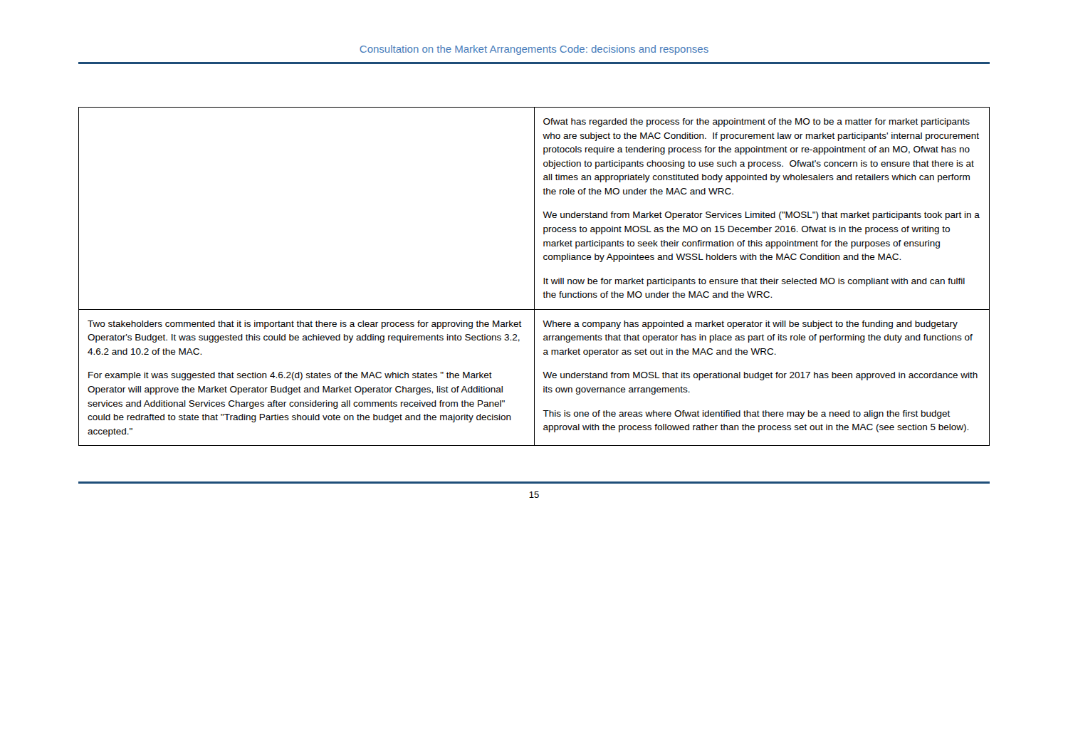Consultation on the Market Arrangements Code: decisions and responses
| | Ofwat has regarded the process for the appointment of the MO to be a matter for market participants who are subject to the MAC Condition. If procurement law or market participants' internal procurement protocols require a tendering process for the appointment or re-appointment of an MO, Ofwat has no objection to participants choosing to use such a process. Ofwat's concern is to ensure that there is at all times an appropriately constituted body appointed by wholesalers and retailers which can perform the role of the MO under the MAC and WRC. We understand from Market Operator Services Limited ("MOSL") that market participants took part in a process to appoint MOSL as the MO on 15 December 2016. Ofwat is in the process of writing to market participants to seek their confirmation of this appointment for the purposes of ensuring compliance by Appointees and WSSL holders with the MAC Condition and the MAC. It will now be for market participants to ensure that their selected MO is compliant with and can fulfil the functions of the MO under the MAC and the WRC. |
| Two stakeholders commented that it is important that there is a clear process for approving the Market Operator's Budget. It was suggested this could be achieved by adding requirements into Sections 3.2, 4.6.2 and 10.2 of the MAC. For example it was suggested that section 4.6.2(d) states of the MAC which states " the Market Operator will approve the Market Operator Budget and Market Operator Charges, list of Additional services and Additional Services Charges after considering all comments received from the Panel" could be redrafted to state that "Trading Parties should vote on the budget and the majority decision accepted." | Where a company has appointed a market operator it will be subject to the funding and budgetary arrangements that that operator has in place as part of its role of performing the duty and functions of a market operator as set out in the MAC and the WRC. We understand from MOSL that its operational budget for 2017 has been approved in accordance with its own governance arrangements. This is one of the areas where Ofwat identified that there may be a need to align the first budget approval with the process followed rather than the process set out in the MAC (see section 5 below). |
15